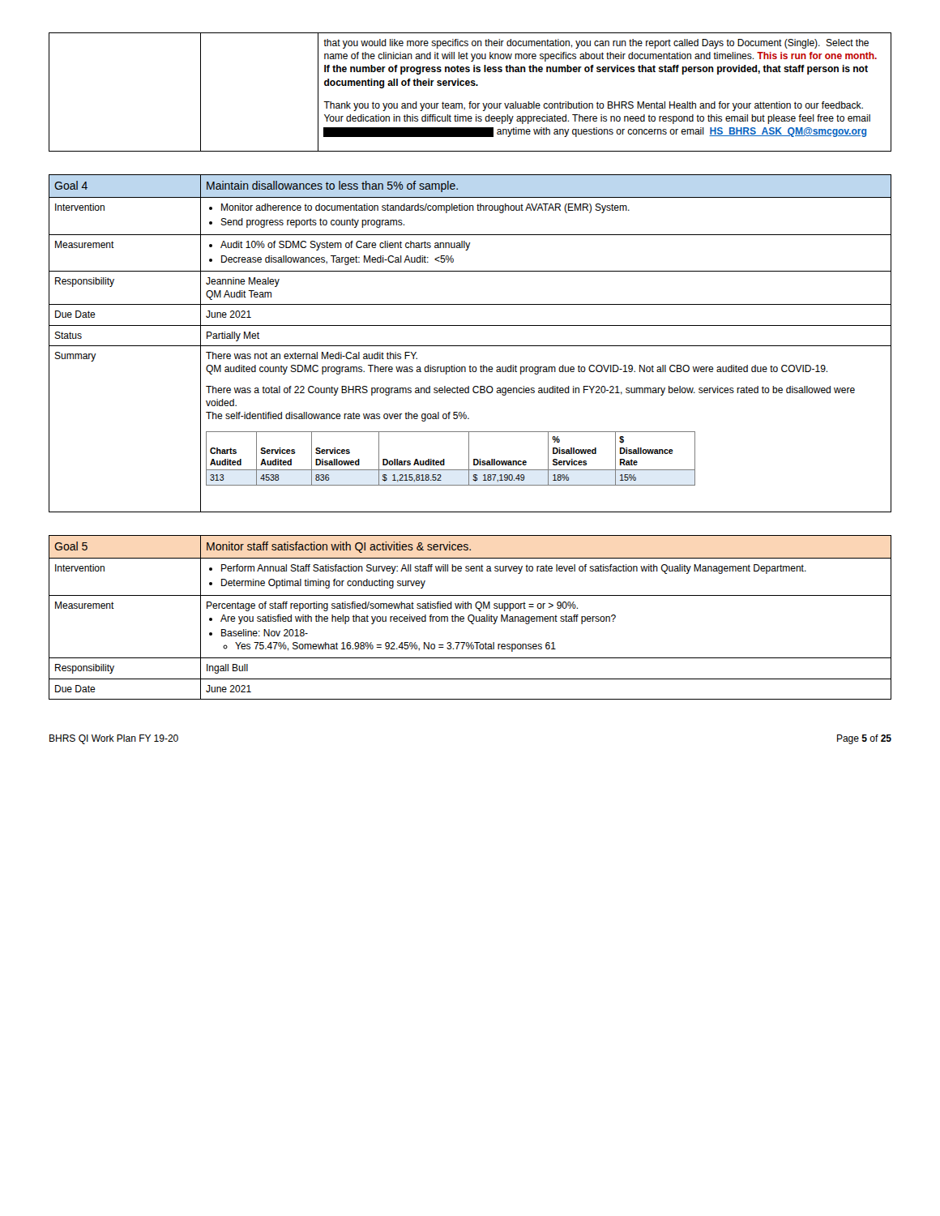| | | that you would like more specifics on their documentation, you can run the report called Days to Document (Single). Select the name of the clinician and it will let you know more specifics about their documentation and timelines. This is run for one month. If the number of progress notes is less than the number of services that staff person provided, that staff person is not documenting all of their services. Thank you to you and your team, for your valuable contribution to BHRS Mental Health and for your attention to our feedback. Your dedication in this difficult time is deeply appreciated. There is no need to respond to this email but please feel free to email anytime with any questions or concerns or email HS_BHRS_ASK_QM@smcgov.org |
| Goal 4 | Maintain disallowances to less than 5% of sample. |
| Intervention | Monitor adherence to documentation standards/completion throughout AVATAR (EMR) System. Send progress reports to county programs. |
| Measurement | Audit 10% of SDMC System of Care client charts annually Decrease disallowances, Target: Medi-Cal Audit: <5% |
| Responsibility | Jeannine Mealey QM Audit Team |
| Due Date | June 2021 |
| Status | Partially Met |
| Summary | There was not an external Medi-Cal audit this FY. QM audited county SDMC programs. There was a disruption to the audit program due to COVID-19. Not all CBO were audited due to COVID-19. There was a total of 22 County BHRS programs and selected CBO agencies audited in FY20-21, summary below. services rated to be disallowed were voided. The self-identified disallowance rate was over the goal of 5%. / Charts Audited / Services Audited / Services Disallowed / Dollars Audited / Disallowance / % Disallowed Services / $ Disallowance Rate / / --- / --- / --- / --- / --- / --- / --- / / 313 / 4538 / 836 / $ 1,215,818.52 / $ 187,190.49 / 18% / 15% / |
| Goal 5 | Monitor staff satisfaction with QI activities & services. |
| Intervention | Perform Annual Staff Satisfaction Survey: All staff will be sent a survey to rate level of satisfaction with Quality Management Department. Determine Optimal timing for conducting survey |
| Measurement | Percentage of staff reporting satisfied/somewhat satisfied with QM support = or > 90%. Are you satisfied with the help that you received from the Quality Management staff person? Baseline: Nov 2018- Yes 75.47%, Somewhat 16.98% = 92.45%, No = 3.77%Total responses 61 |
| Responsibility | Ingall Bull |
| Due Date | June 2021 |
BHRS QI Work Plan FY 19-20 Page 5 of 25